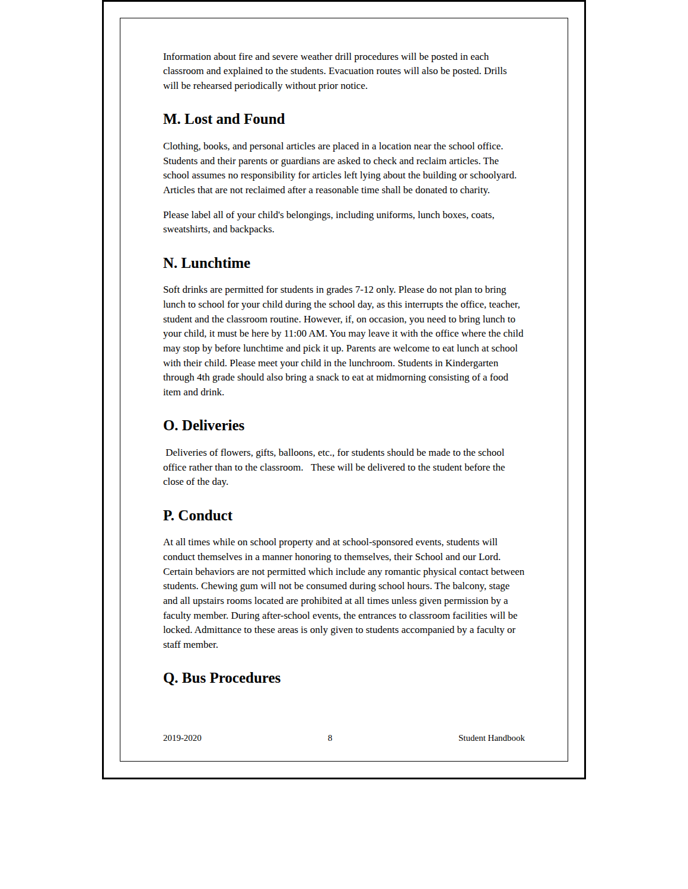Information about fire and severe weather drill procedures will be posted in each classroom and explained to the students. Evacuation routes will also be posted. Drills will be rehearsed periodically without prior notice.
M. Lost and Found
Clothing, books, and personal articles are placed in a location near the school office. Students and their parents or guardians are asked to check and reclaim articles. The school assumes no responsibility for articles left lying about the building or schoolyard. Articles that are not reclaimed after a reasonable time shall be donated to charity.
Please label all of your child's belongings, including uniforms, lunch boxes, coats, sweatshirts, and backpacks.
N. Lunchtime
Soft drinks are permitted for students in grades 7-12 only. Please do not plan to bring lunch to school for your child during the school day, as this interrupts the office, teacher, student and the classroom routine. However, if, on occasion, you need to bring lunch to your child, it must be here by 11:00 AM. You may leave it with the office where the child may stop by before lunchtime and pick it up. Parents are welcome to eat lunch at school with their child. Please meet your child in the lunchroom. Students in Kindergarten through 4th grade should also bring a snack to eat at midmorning consisting of a food item and drink.
O. Deliveries
Deliveries of flowers, gifts, balloons, etc., for students should be made to the school office rather than to the classroom. These will be delivered to the student before the close of the day.
P. Conduct
At all times while on school property and at school-sponsored events, students will conduct themselves in a manner honoring to themselves, their School and our Lord. Certain behaviors are not permitted which include any romantic physical contact between students. Chewing gum will not be consumed during school hours. The balcony, stage and all upstairs rooms located are prohibited at all times unless given permission by a faculty member. During after-school events, the entrances to classroom facilities will be locked. Admittance to these areas is only given to students accompanied by a faculty or staff member.
Q. Bus Procedures
2019-2020 8 Student Handbook